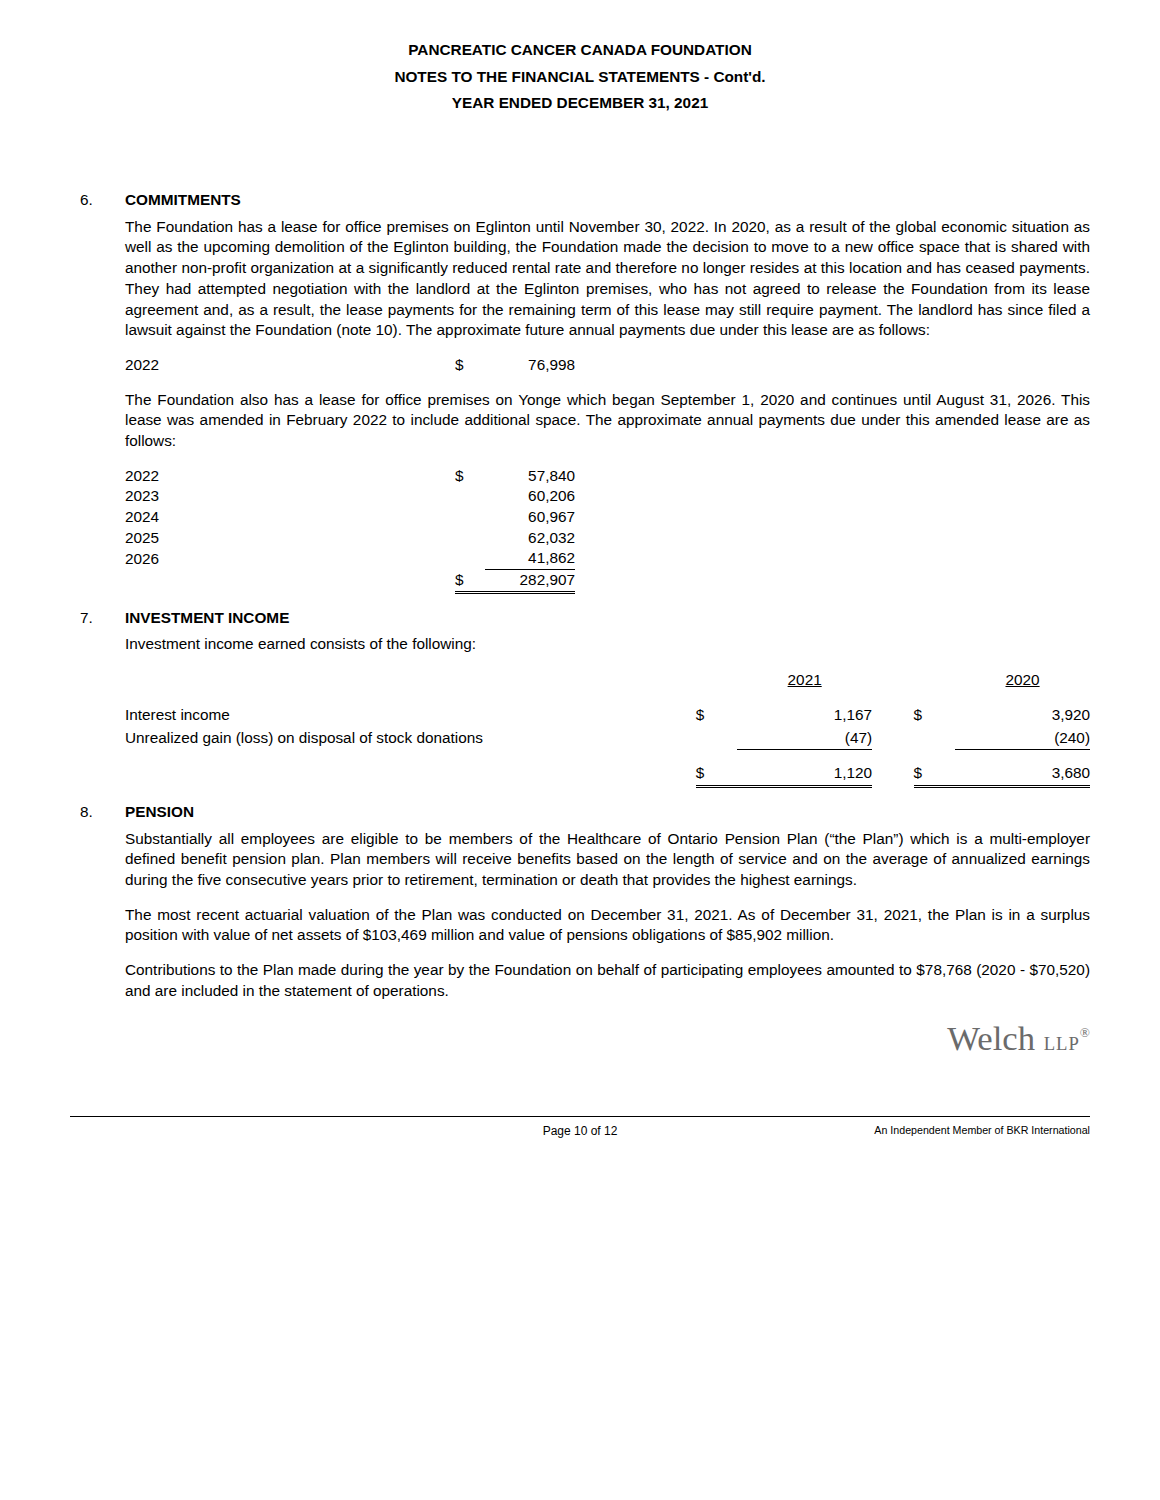PANCREATIC CANCER CANADA FOUNDATION
NOTES TO THE FINANCIAL STATEMENTS - Cont'd.
YEAR ENDED DECEMBER 31, 2021
6.
COMMITMENTS
The Foundation has a lease for office premises on Eglinton until November 30, 2022. In 2020, as a result of the global economic situation as well as the upcoming demolition of the Eglinton building, the Foundation made the decision to move to a new office space that is shared with another non-profit organization at a significantly reduced rental rate and therefore no longer resides at this location and has ceased payments. They had attempted negotiation with the landlord at the Eglinton premises, who has not agreed to release the Foundation from its lease agreement and, as a result, the lease payments for the remaining term of this lease may still require payment. The landlord has since filed a lawsuit against the Foundation (note 10). The approximate future annual payments due under this lease are as follows:
| 2022 | $ | 76,998 |
The Foundation also has a lease for office premises on Yonge which began September 1, 2020 and continues until August 31, 2026. This lease was amended in February 2022 to include additional space. The approximate annual payments due under this amended lease are as follows:
| 2022 | $ | 57,840 |
| 2023 | | 60,206 |
| 2024 | | 60,967 |
| 2025 | | 62,032 |
| 2026 | | 41,862 |
| | $ | 282,907 |
7.
INVESTMENT INCOME
Investment income earned consists of the following:
| | | 2021 | | | 2020 |
| Interest income | $ | 1,167 | | $ | 3,920 |
| Unrealized gain (loss) on disposal of stock donations | | (47) | | | (240) |
| | $ | 1,120 | | $ | 3,680 |
8.
PENSION
Substantially all employees are eligible to be members of the Healthcare of Ontario Pension Plan (“the Plan”) which is a multi-employer defined benefit pension plan. Plan members will receive benefits based on the length of service and on the average of annualized earnings during the five consecutive years prior to retirement, termination or death that provides the highest earnings.
The most recent actuarial valuation of the Plan was conducted on December 31, 2021. As of December 31, 2021, the Plan is in a surplus position with value of net assets of $103,469 million and value of pensions obligations of $85,902 million.
Contributions to the Plan made during the year by the Foundation on behalf of participating employees amounted to $78,768 (2020 - $70,520) and are included in the statement of operations.
Welch LLP®
Page 10 of 12
An Independent Member of BKR International